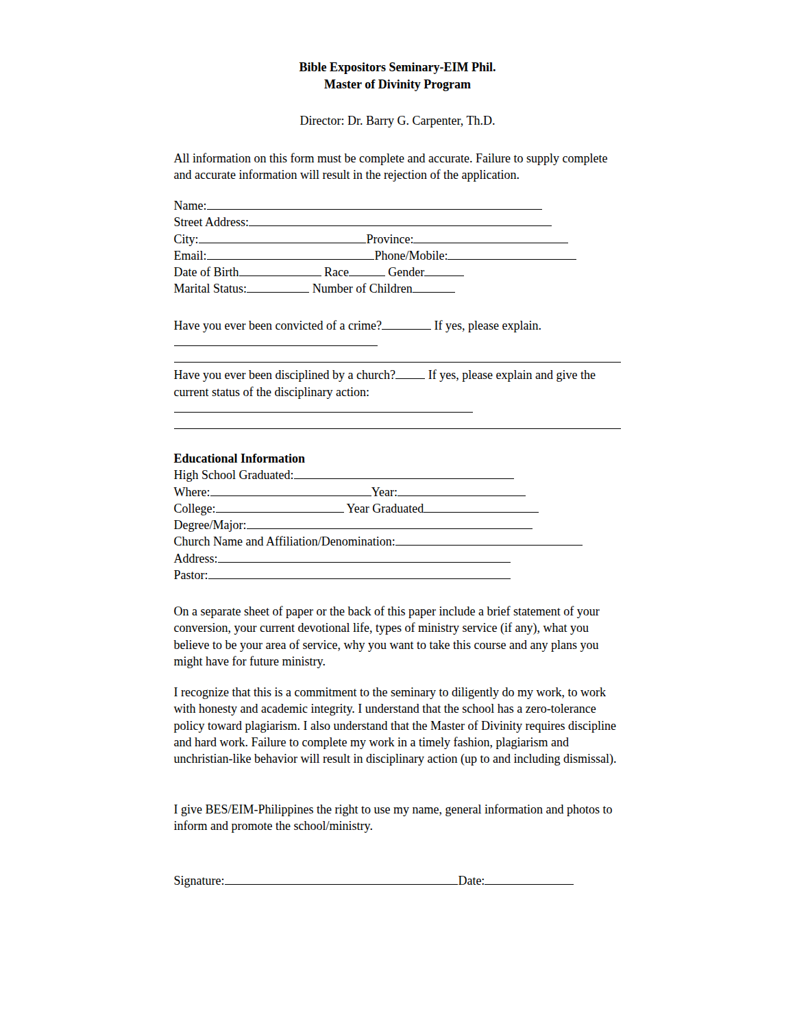Bible Expositors Seminary-EIM Phil. Master of Divinity Program
Director: Dr. Barry G. Carpenter, Th.D.
All information on this form must be complete and accurate. Failure to supply complete and accurate information will result in the rejection of the application.
Name:
Street Address:
City: Province:
Email: Phone/Mobile:
Date of Birth Race Gender
Marital Status: Number of Children
Have you ever been convicted of a crime? If yes, please explain.
Have you ever been disciplined by a church? If yes, please explain and give the current status of the disciplinary action:
Educational Information
High School Graduated:
Where: Year:
College: Year Graduated
Degree/Major:
Church Name and Affiliation/Denomination:
Address:
Pastor:
On a separate sheet of paper or the back of this paper include a brief statement of your conversion, your current devotional life, types of ministry service (if any), what you believe to be your area of service, why you want to take this course and any plans you might have for future ministry.
I recognize that this is a commitment to the seminary to diligently do my work, to work with honesty and academic integrity. I understand that the school has a zero-tolerance policy toward plagiarism. I also understand that the Master of Divinity requires discipline and hard work. Failure to complete my work in a timely fashion, plagiarism and unchristian-like behavior will result in disciplinary action (up to and including dismissal).
I give BES/EIM-Philippines the right to use my name, general information and photos to inform and promote the school/ministry.
Signature: Date: